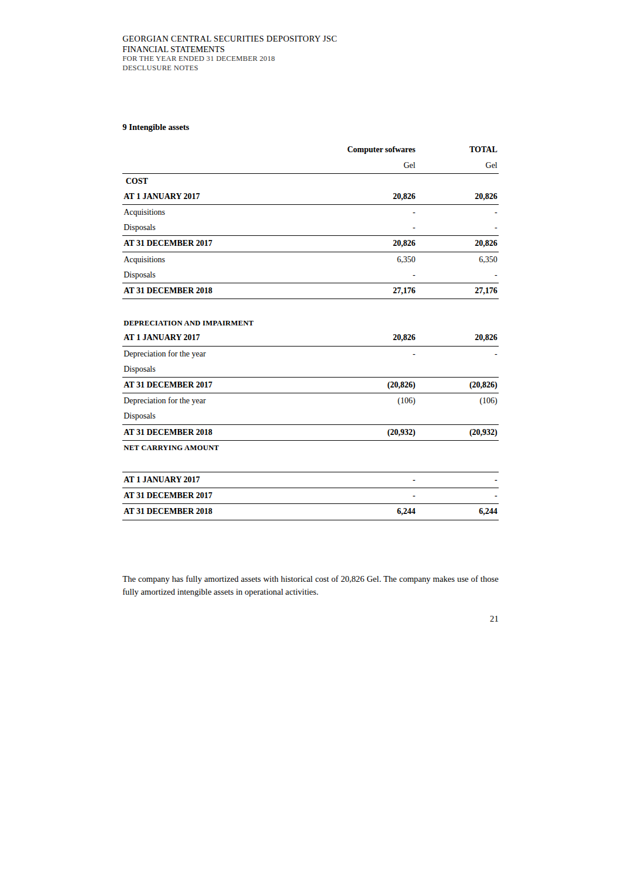GEORGIAN CENTRAL SECURITIES DEPOSITORY JSC
FINANCIAL STATEMENTS
FOR THE YEAR ENDED 31 DECEMBER 2018
DESCLUSURE NOTES
9 Intengible assets
| | Computer sofwares | TOTAL |
| --- | --- | --- |
| | Gel | Gel |
| COST | | |
| AT 1 JANUARY 2017 | 20,826 | 20,826 |
| Acquisitions | - | - |
| Disposals | - | - |
| AT 31 DECEMBER 2017 | 20,826 | 20,826 |
| Acquisitions | 6,350 | 6,350 |
| Disposals | - | - |
| AT 31 DECEMBER 2018 | 27,176 | 27,176 |
| DEPRECIATION AND IMPAIRMENT | | |
| AT 1 JANUARY 2017 | 20,826 | 20,826 |
| Depreciation for the year | - | - |
| Disposals | | |
| AT 31 DECEMBER 2017 | (20,826) | (20,826) |
| Depreciation for the year | (106) | (106) |
| Disposals | | |
| AT 31 DECEMBER 2018 | (20,932) | (20,932) |
| NET CARRYING AMOUNT | | |
| AT 1 JANUARY 2017 | - | - |
| AT 31 DECEMBER 2017 | - | - |
| AT 31 DECEMBER 2018 | 6,244 | 6,244 |
The company has fully amortized assets with historical cost of 20,826 Gel. The company makes use of those fully amortized intengible assets in operational activities.
21